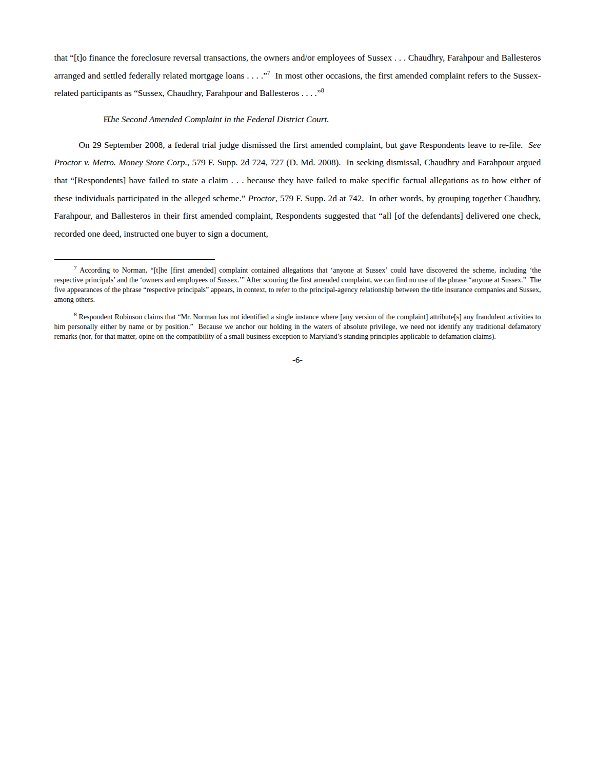that “[t]o finance the foreclosure reversal transactions, the owners and/or employees of Sussex . . . Chaudhry, Farahpour and Ballesteros arranged and settled federally related mortgage loans . . . .”7 In most other occasions, the first amended complaint refers to the Sussex-related participants as “Sussex, Chaudhry, Farahpour and Ballesteros . . . .”8
E. The Second Amended Complaint in the Federal District Court.
On 29 September 2008, a federal trial judge dismissed the first amended complaint, but gave Respondents leave to re-file. See Proctor v. Metro. Money Store Corp., 579 F. Supp. 2d 724, 727 (D. Md. 2008). In seeking dismissal, Chaudhry and Farahpour argued that “[Respondents] have failed to state a claim . . . because they have failed to make specific factual allegations as to how either of these individuals participated in the alleged scheme.” Proctor, 579 F. Supp. 2d at 742. In other words, by grouping together Chaudhry, Farahpour, and Ballesteros in their first amended complaint, Respondents suggested that “all [of the defendants] delivered one check, recorded one deed, instructed one buyer to sign a document,
7 According to Norman, “[t]he [first amended] complaint contained allegations that ‘anyone at Sussex’ could have discovered the scheme, including ‘the respective principals’ and the ‘owners and employees of Sussex.’” After scouring the first amended complaint, we can find no use of the phrase “anyone at Sussex.” The five appearances of the phrase “respective principals” appears, in context, to refer to the principal-agency relationship between the title insurance companies and Sussex, among others.
8 Respondent Robinson claims that “Mr. Norman has not identified a single instance where [any version of the complaint] attribute[s] any fraudulent activities to him personally either by name or by position.” Because we anchor our holding in the waters of absolute privilege, we need not identify any traditional defamatory remarks (nor, for that matter, opine on the compatibility of a small business exception to Maryland’s standing principles applicable to defamation claims).
-6-